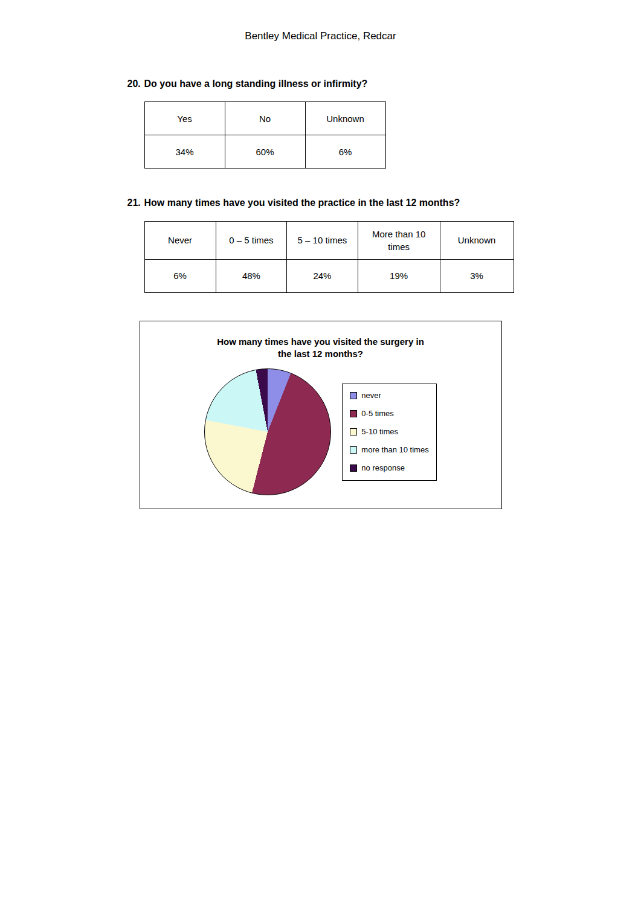Bentley Medical Practice, Redcar
20. Do you have a long standing illness or infirmity?
| Yes | No | Unknown |
| 34% | 60% | 6% |
21. How many times have you visited the practice in the last 12 months?
| Never | 0 – 5 times | 5 – 10 times | More than 10 times | Unknown |
| 6% | 48% | 24% | 19% | 3% |
How many times have you visited the surgery in
the last 12 months?
never
0-5 times
5-10 times
more than 10 times
no response